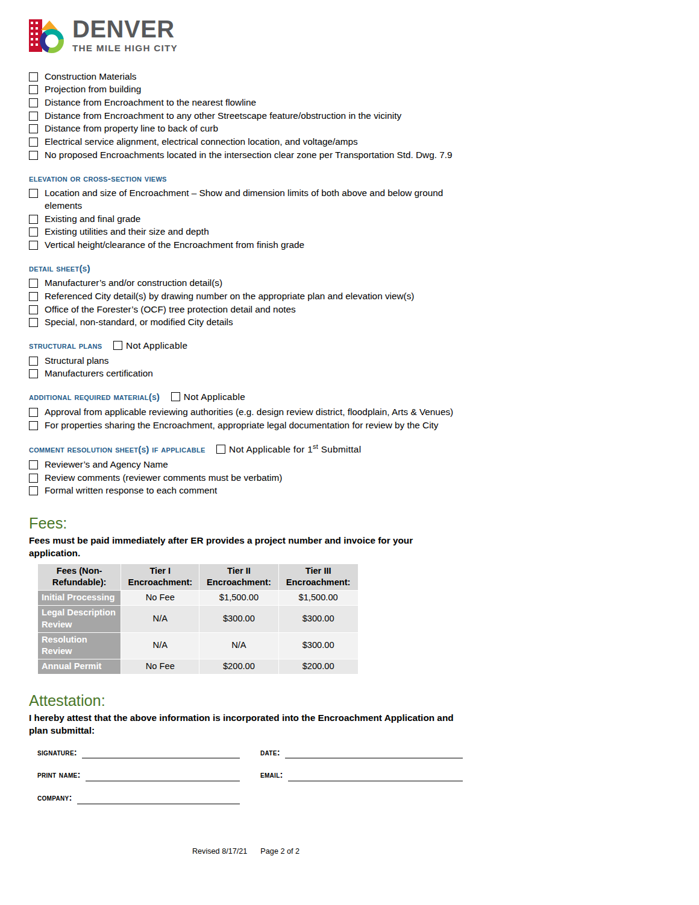DENVER
THE MILE HIGH CITY
Construction Materials
Projection from building
Distance from Encroachment to the nearest flowline
Distance from Encroachment to any other Streetscape feature/obstruction in the vicinity
Distance from property line to back of curb
Electrical service alignment, electrical connection location, and voltage/amps
No proposed Encroachments located in the intersection clear zone per Transportation Std. Dwg. 7.9
Elevation or Cross-Section Views
Location and size of Encroachment – Show and dimension limits of both above and below ground elements
Existing and final grade
Existing utilities and their size and depth
Vertical height/clearance of the Encroachment from finish grade
Detail Sheet(s)
Manufacturer’s and/or construction detail(s)
Referenced City detail(s) by drawing number on the appropriate plan and elevation view(s)
Office of the Forester’s (OCF) tree protection detail and notes
Special, non-standard, or modified City details
Structural Plans Not Applicable
Structural plans
Manufacturers certification
Additional Required Material(s) Not Applicable
Approval from applicable reviewing authorities (e.g. design review district, floodplain, Arts & Venues)
For properties sharing the Encroachment, appropriate legal documentation for review by the City
Comment Resolution Sheet(s) if Applicable Not Applicable for 1st Submittal
Reviewer’s and Agency Name
Review comments (reviewer comments must be verbatim)
Formal written response to each comment
Fees:
Fees must be paid immediately after ER provides a project number and invoice for your application.
| Fees (Non-Refundable): | Tier I Encroachment: | Tier II Encroachment: | Tier III Encroachment: |
| --- | --- | --- | --- |
| Initial Processing | No Fee | $1,500.00 | $1,500.00 |
| Legal Description Review | N/A | $300.00 | $300.00 |
| Resolution Review | N/A | N/A | $300.00 |
| Annual Permit | No Fee | $200.00 | $200.00 |
Attestation:
I hereby attest that the above information is incorporated into the Encroachment Application and plan submittal:
Signature:
Date:
Print Name:
Email:
Company:
Email:
Revised 8/17/21 Page 2 of 2